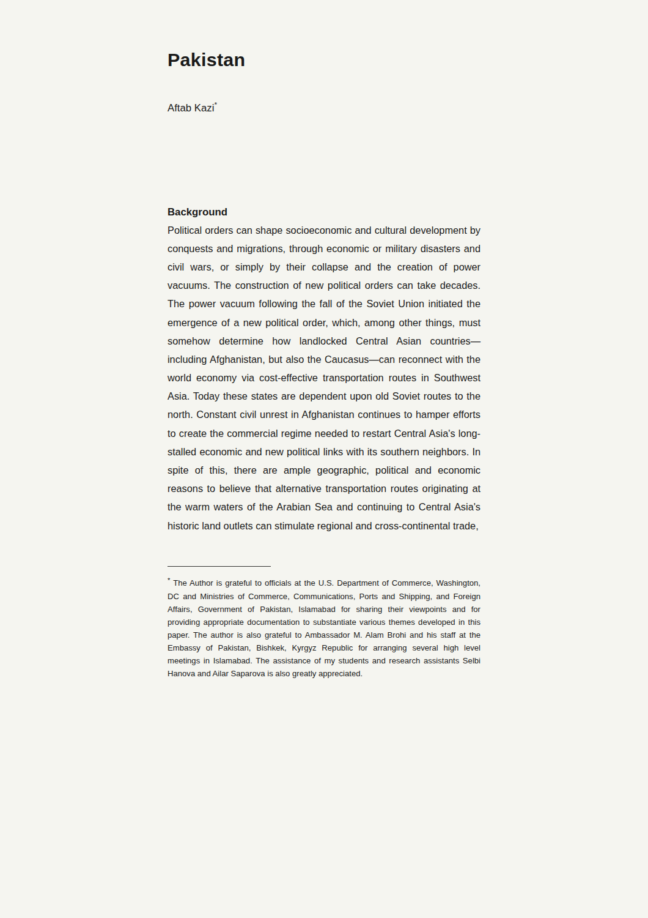Pakistan
Aftab Kazi*
Background
Political orders can shape socioeconomic and cultural development by conquests and migrations, through economic or military disasters and civil wars, or simply by their collapse and the creation of power vacuums. The construction of new political orders can take decades. The power vacuum following the fall of the Soviet Union initiated the emergence of a new political order, which, among other things, must somehow determine how landlocked Central Asian countries—including Afghanistan, but also the Caucasus—can reconnect with the world economy via cost-effective transportation routes in Southwest Asia. Today these states are dependent upon old Soviet routes to the north. Constant civil unrest in Afghanistan continues to hamper efforts to create the commercial regime needed to restart Central Asia's long-stalled economic and new political links with its southern neighbors. In spite of this, there are ample geographic, political and economic reasons to believe that alternative transportation routes originating at the warm waters of the Arabian Sea and continuing to Central Asia's historic land outlets can stimulate regional and cross-continental trade,
* The Author is grateful to officials at the U.S. Department of Commerce, Washington, DC and Ministries of Commerce, Communications, Ports and Shipping, and Foreign Affairs, Government of Pakistan, Islamabad for sharing their viewpoints and for providing appropriate documentation to substantiate various themes developed in this paper. The author is also grateful to Ambassador M. Alam Brohi and his staff at the Embassy of Pakistan, Bishkek, Kyrgyz Republic for arranging several high level meetings in Islamabad. The assistance of my students and research assistants Selbi Hanova and Ailar Saparova is also greatly appreciated.